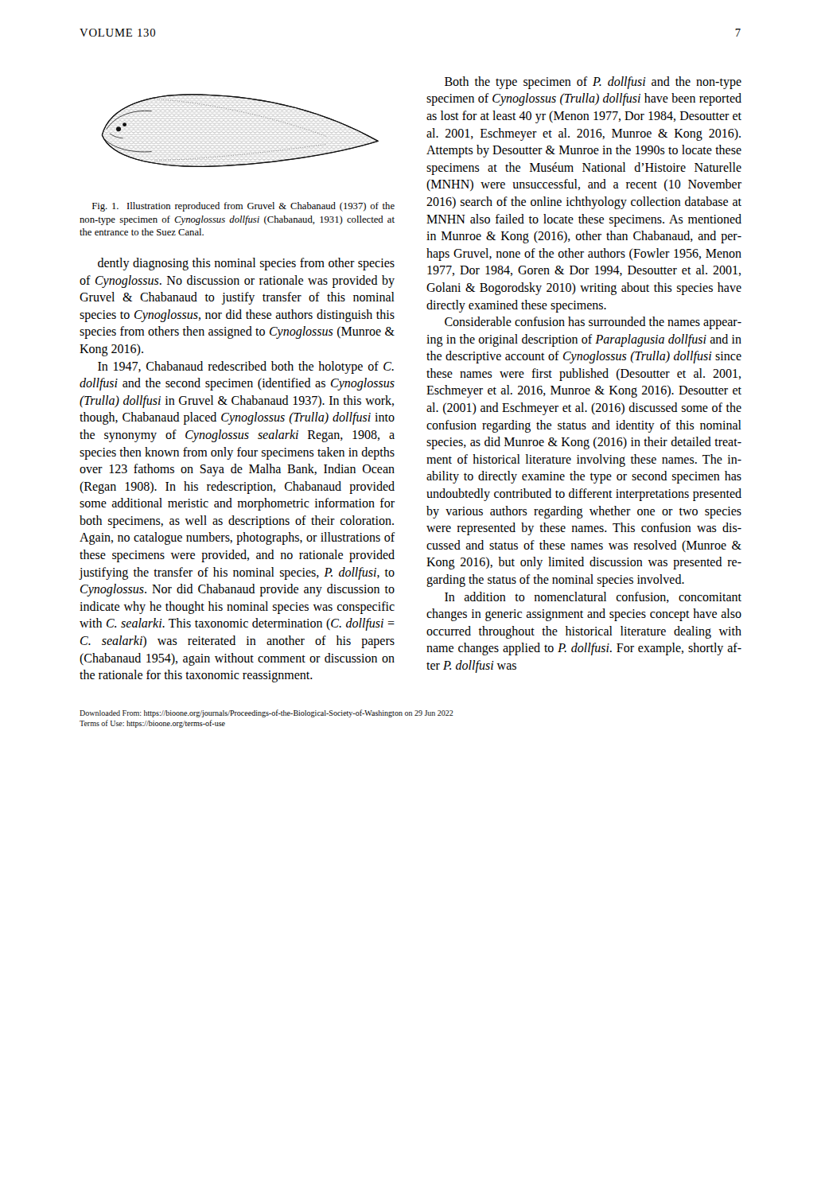VOLUME 130 7
Fig. 1. Illustration reproduced from Gruvel & Chabanaud (1937) of the non-type specimen of Cynoglossus dollfusi (Chabanaud, 1931) collected at the entrance to the Suez Canal.
dently diagnosing this nominal species from other species of Cynoglossus. No discussion or rationale was provided by Gruvel & Chabanaud to justify transfer of this nominal species to Cynoglossus, nor did these authors distinguish this species from others then assigned to Cynoglossus (Munroe & Kong 2016).
In 1947, Chabanaud redescribed both the holotype of C. dollfusi and the second specimen (identified as Cynoglossus (Trulla) dollfusi in Gruvel & Chabanaud 1937). In this work, though, Chabanaud placed Cynoglossus (Trulla) dollfusi into the synonymy of Cynoglossus sealarki Regan, 1908, a species then known from only four specimens taken in depths over 123 fathoms on Saya de Malha Bank, Indian Ocean (Regan 1908). In his redescription, Chabanaud provided some additional meristic and morphometric information for both specimens, as well as descriptions of their coloration. Again, no catalogue numbers, photographs, or illustrations of these specimens were provided, and no rationale provided justifying the transfer of his nominal species, P. dollfusi, to Cynoglossus. Nor did Chabanaud provide any discussion to indicate why he thought his nominal species was conspecific with C. sealarki. This taxonomic determination (C. dollfusi = C. sealarki) was reiterated in another of his papers (Chabanaud 1954), again without comment or discussion on the rationale for this taxonomic reassignment.
Both the type specimen of P. dollfusi and the non-type specimen of Cynoglossus (Trulla) dollfusi have been reported as lost for at least 40 yr (Menon 1977, Dor 1984, Desoutter et al. 2001, Eschmeyer et al. 2016, Munroe & Kong 2016). Attempts by Desoutter & Munroe in the 1990s to locate these specimens at the Muséum National d’Histoire Naturelle (MNHN) were unsuccessful, and a recent (10 November 2016) search of the online ichthyology collection database at MNHN also failed to locate these specimens. As mentioned in Munroe & Kong (2016), other than Chabanaud, and perhaps Gruvel, none of the other authors (Fowler 1956, Menon 1977, Dor 1984, Goren & Dor 1994, Desoutter et al. 2001, Golani & Bogorodsky 2010) writing about this species have directly examined these specimens.
Considerable confusion has surrounded the names appearing in the original description of Paraplagusia dollfusi and in the descriptive account of Cynoglossus (Trulla) dollfusi since these names were first published (Desoutter et al. 2001, Eschmeyer et al. 2016, Munroe & Kong 2016). Desoutter et al. (2001) and Eschmeyer et al. (2016) discussed some of the confusion regarding the status and identity of this nominal species, as did Munroe & Kong (2016) in their detailed treatment of historical literature involving these names. The inability to directly examine the type or second specimen has undoubtedly contributed to different interpretations presented by various authors regarding whether one or two species were represented by these names. This confusion was discussed and status of these names was resolved (Munroe & Kong 2016), but only limited discussion was presented regarding the status of the nominal species involved.
In addition to nomenclatural confusion, concomitant changes in generic assignment and species concept have also occurred throughout the historical literature dealing with name changes applied to P. dollfusi. For example, shortly after P. dollfusi was
Downloaded From: https://bioone.org/journals/Proceedings-of-the-Biological-Society-of-Washington on 29 Jun 2022
Terms of Use: https://bioone.org/terms-of-use